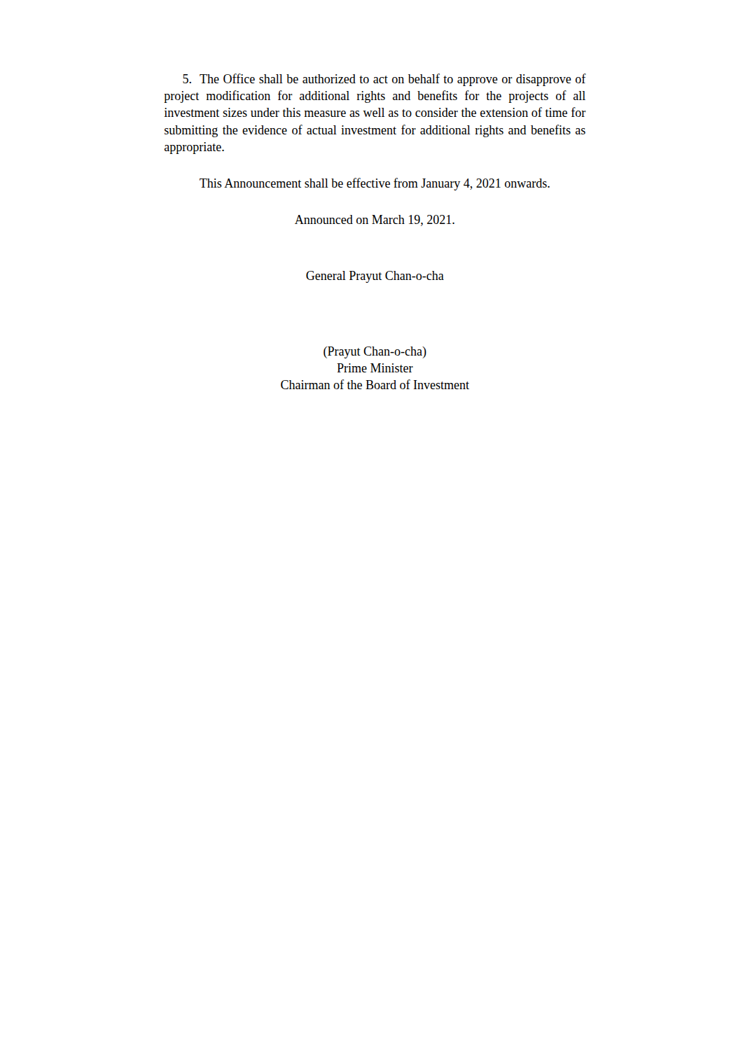5. The Office shall be authorized to act on behalf to approve or disapprove of project modification for additional rights and benefits for the projects of all investment sizes under this measure as well as to consider the extension of time for submitting the evidence of actual investment for additional rights and benefits as appropriate.
This Announcement shall be effective from January 4, 2021 onwards.
Announced on March 19, 2021.
General Prayut Chan-o-cha
(Prayut Chan-o-cha)
Prime Minister
Chairman of the Board of Investment